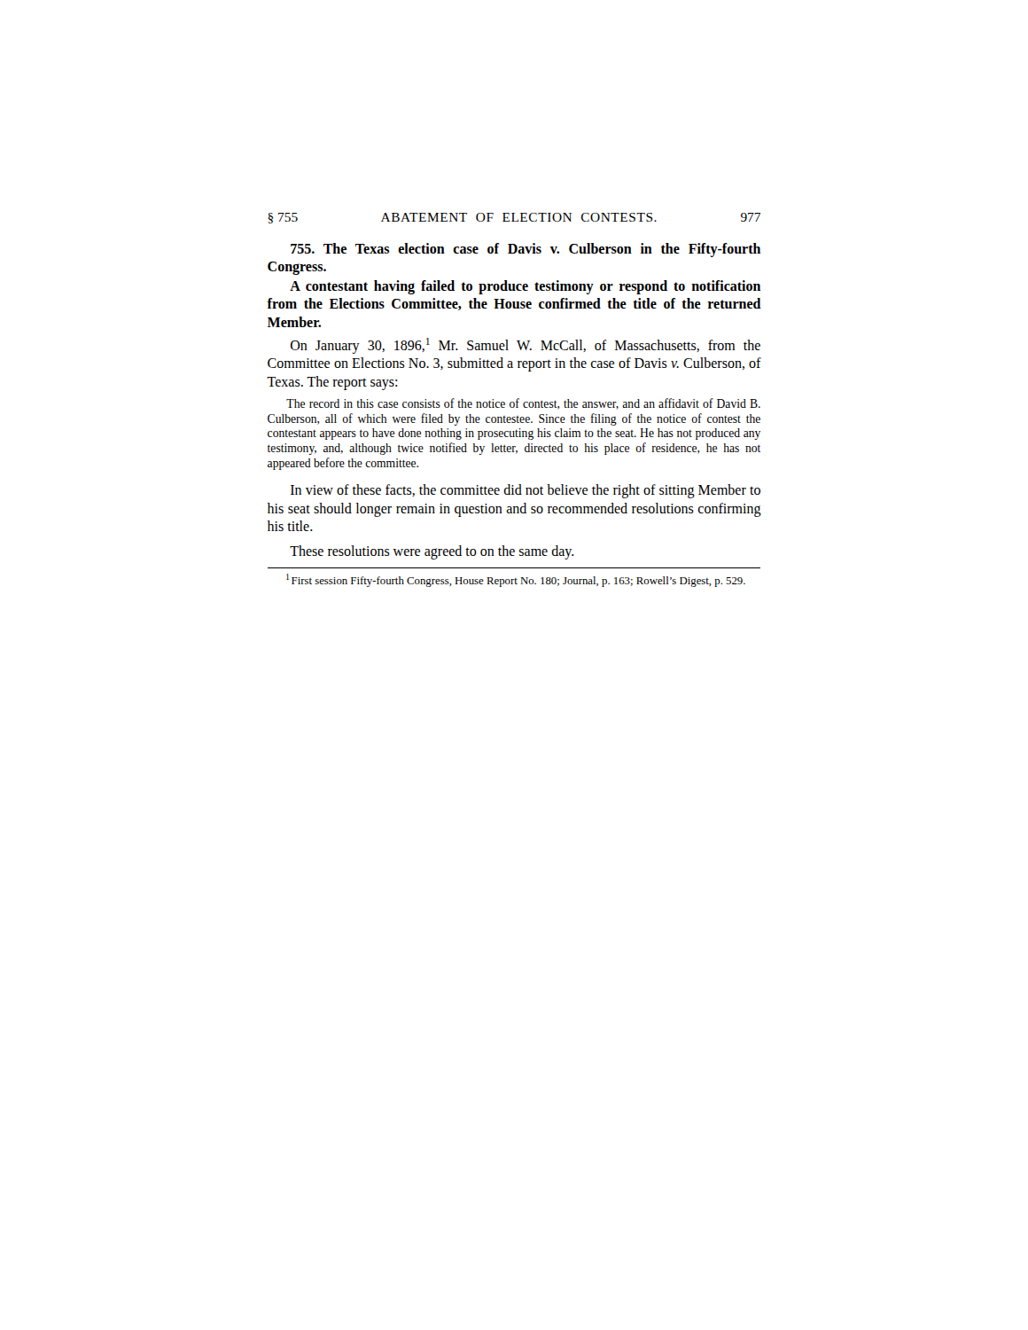§ 755 ABATEMENT OF ELECTION CONTESTS. 977
755. The Texas election case of Davis v. Culberson in the Fifty-fourth Congress.
A contestant having failed to produce testimony or respond to notification from the Elections Committee, the House confirmed the title of the returned Member.
On January 30, 1896,1 Mr. Samuel W. McCall, of Massachusetts, from the Committee on Elections No. 3, submitted a report in the case of Davis v. Culberson, of Texas. The report says:
The record in this case consists of the notice of contest, the answer, and an affidavit of David B. Culberson, all of which were filed by the contestee. Since the filing of the notice of contest the contestant appears to have done nothing in prosecuting his claim to the seat. He has not produced any testimony, and, although twice notified by letter, directed to his place of residence, he has not appeared before the committee.
In view of these facts, the committee did not believe the right of sitting Member to his seat should longer remain in question and so recommended resolutions confirming his title.
These resolutions were agreed to on the same day.
1 First session Fifty-fourth Congress, House Report No. 180; Journal, p. 163; Rowell’s Digest, p. 529.